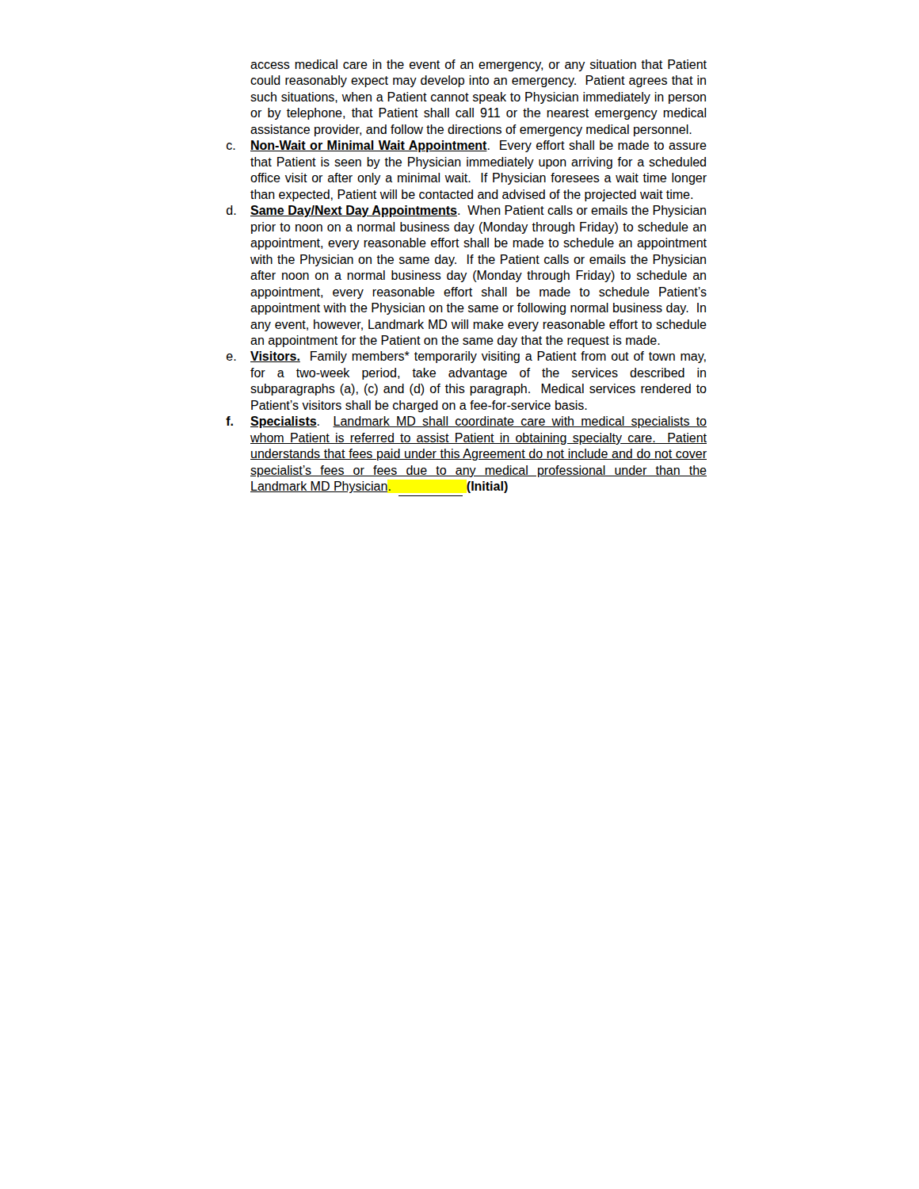access medical care in the event of an emergency, or any situation that Patient could reasonably expect may develop into an emergency. Patient agrees that in such situations, when a Patient cannot speak to Physician immediately in person or by telephone, that Patient shall call 911 or the nearest emergency medical assistance provider, and follow the directions of emergency medical personnel.
c. Non-Wait or Minimal Wait Appointment. Every effort shall be made to assure that Patient is seen by the Physician immediately upon arriving for a scheduled office visit or after only a minimal wait. If Physician foresees a wait time longer than expected, Patient will be contacted and advised of the projected wait time.
d. Same Day/Next Day Appointments. When Patient calls or emails the Physician prior to noon on a normal business day (Monday through Friday) to schedule an appointment, every reasonable effort shall be made to schedule an appointment with the Physician on the same day. If the Patient calls or emails the Physician after noon on a normal business day (Monday through Friday) to schedule an appointment, every reasonable effort shall be made to schedule Patient’s appointment with the Physician on the same or following normal business day. In any event, however, Landmark MD will make every reasonable effort to schedule an appointment for the Patient on the same day that the request is made.
e. Visitors. Family members* temporarily visiting a Patient from out of town may, for a two-week period, take advantage of the services described in subparagraphs (a), (c) and (d) of this paragraph. Medical services rendered to Patient’s visitors shall be charged on a fee-for-service basis.
f. Specialists. Landmark MD shall coordinate care with medical specialists to whom Patient is referred to assist Patient in obtaining specialty care. Patient understands that fees paid under this Agreement do not include and do not cover specialist’s fees or fees due to any medical professional under than the Landmark MD Physician. (Initial)